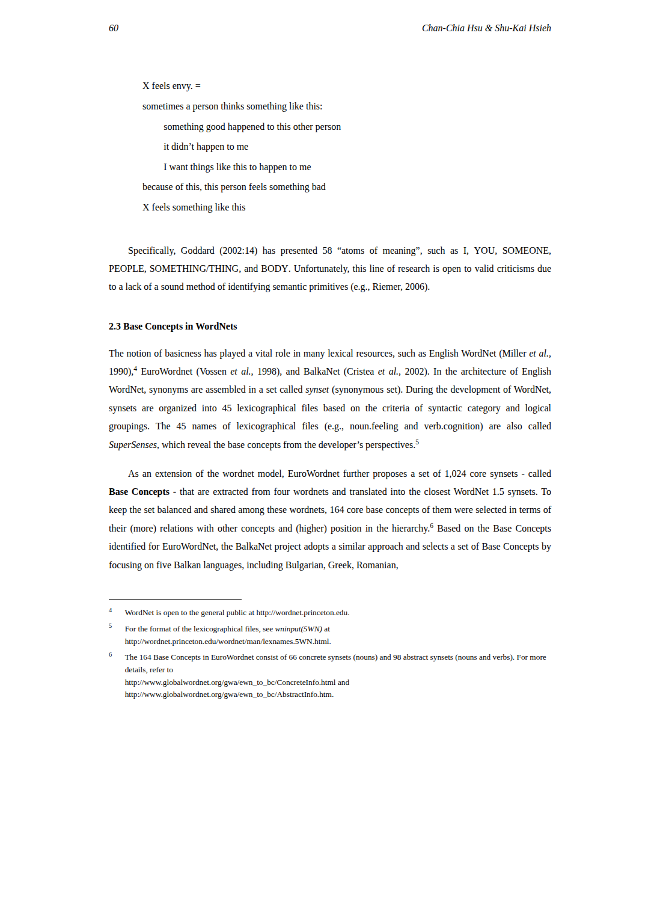60 Chan-Chia Hsu & Shu-Kai Hsieh
X feels envy. =
sometimes a person thinks something like this:
something good happened to this other person
it didn’t happen to me
I want things like this to happen to me
because of this, this person feels something bad
X feels something like this
Specifically, Goddard (2002:14) has presented 58 “atoms of meaning”, such as I, YOU, SOMEONE, PEOPLE, SOMETHING/THING, and BODY. Unfortunately, this line of research is open to valid criticisms due to a lack of a sound method of identifying semantic primitives (e.g., Riemer, 2006).
2.3 Base Concepts in WordNets
The notion of basicness has played a vital role in many lexical resources, such as English WordNet (Miller et al., 1990),4 EuroWordnet (Vossen et al., 1998), and BalkaNet (Cristea et al., 2002). In the architecture of English WordNet, synonyms are assembled in a set called synset (synonymous set). During the development of WordNet, synsets are organized into 45 lexicographical files based on the criteria of syntactic category and logical groupings. The 45 names of lexicographical files (e.g., noun.feeling and verb.cognition) are also called SuperSenses, which reveal the base concepts from the developer’s perspectives.5
As an extension of the wordnet model, EuroWordnet further proposes a set of 1,024 core synsets - called Base Concepts - that are extracted from four wordnets and translated into the closest WordNet 1.5 synsets. To keep the set balanced and shared among these wordnets, 164 core base concepts of them were selected in terms of their (more) relations with other concepts and (higher) position in the hierarchy.6 Based on the Base Concepts identified for EuroWordNet, the BalkaNet project adopts a similar approach and selects a set of Base Concepts by focusing on five Balkan languages, including Bulgarian, Greek, Romanian,
4 WordNet is open to the general public at http://wordnet.princeton.edu.
5 For the format of the lexicographical files, see wninput(5WN) at
http://wordnet.princeton.edu/wordnet/man/lexnames.5WN.html.
6 The 164 Base Concepts in EuroWordnet consist of 66 concrete synsets (nouns) and 98 abstract synsets (nouns and verbs). For more details, refer to
http://www.globalwordnet.org/gwa/ewn_to_bc/ConcreteInfo.html and
http://www.globalwordnet.org/gwa/ewn_to_bc/AbstractInfo.htm.